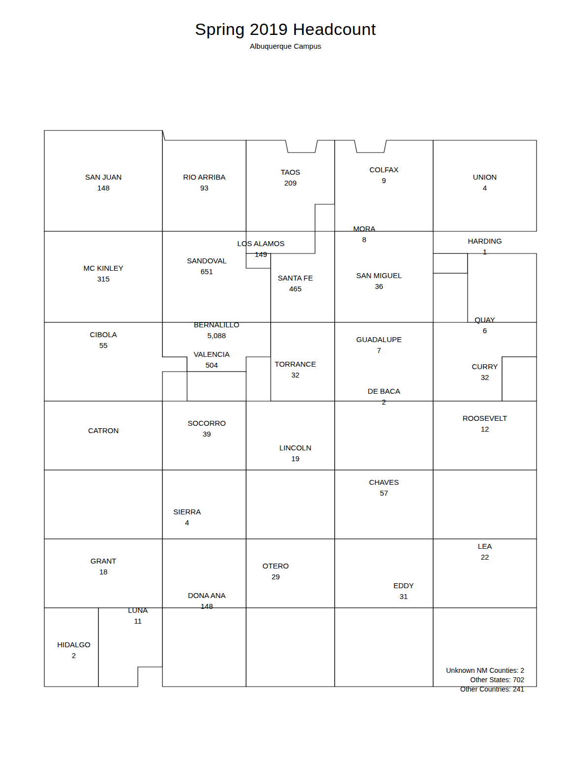Spring 2019 Headcount
Albuquerque Campus
SAN JUAN 148 RIO ARRIBA 93 TAOS 209 COLFAX 9 UNION 4 MC KINLEY 315 SANDOVAL 651 LOS ALAMOS 149 SANTA FE 465 SAN MIGUEL 36 MORA 8 HARDING 1 CIBOLA 55 BERNALILLO 5,088 VALENCIA 504 TORRANCE 32 GUADALUPE 7 QUAY 6 CURRY 32 CATRON SOCORRO 39 DE BACA 2 ROOSEVELT 12 LINCOLN 19 CHAVES 57 SIERRA 4 LEA 22 GRANT 18 OTERO 29 EDDY 31 DONA ANA 148 LUNA 11 HIDALGO 2
Unknown NM Counties: 2
Other States: 702
Other Countries: 241
Spring 2019 Headcount by county, Albuquerque Campus
| County | Headcount |
| --- | --- |
| San Juan | 148 |
| Rio Arriba | 93 |
| Taos | 209 |
| Colfax | 9 |
| Union | 4 |
| Mc Kinley | 315 |
| Sandoval | 651 |
| Los Alamos | 149 |
| Santa Fe | 465 |
| Mora | 8 |
| San Miguel | 36 |
| Harding | 1 |
| Cibola | 55 |
| Bernalillo | 5,088 |
| Valencia | 504 |
| Torrance | 32 |
| Guadalupe | 7 |
| Quay | 6 |
| Curry | 32 |
| Catron | |
| Socorro | 39 |
| De Baca | 2 |
| Roosevelt | 12 |
| Lincoln | 19 |
| Chaves | 57 |
| Sierra | 4 |
| Lea | 22 |
| Grant | 18 |
| Otero | 29 |
| Eddy | 31 |
| Dona Ana | 148 |
| Luna | 11 |
| Hidalgo | 2 |
| Unknown NM Counties | 2 |
| Other States | 702 |
| Other Countries | 241 |